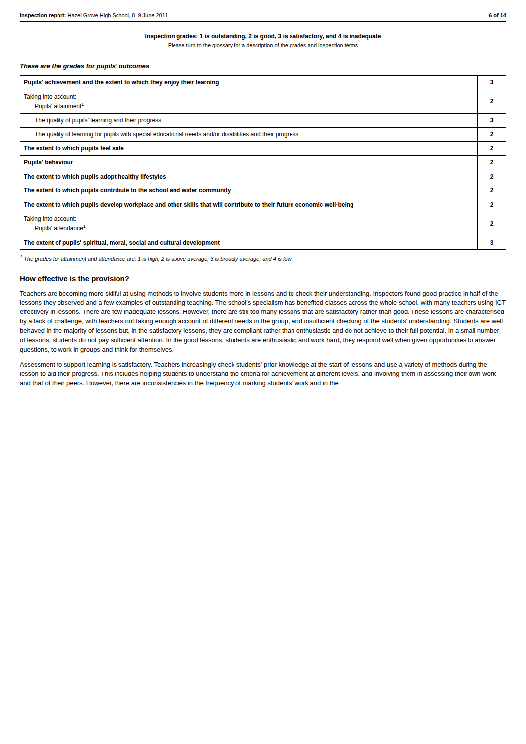Inspection report: Hazel Grove High School, 8–9 June 2011
6 of 14
Inspection grades: 1 is outstanding, 2 is good, 3 is satisfactory, and 4 is inadequate
Please turn to the glossary for a description of the grades and inspection terms
These are the grades for pupils' outcomes
| Pupils' achievement and the extent to which they enjoy their learning | 3 |
| Taking into account: Pupils' attainment 1 | 2 |
| The quality of pupils' learning and their progress | 3 |
| The quality of learning for pupils with special educational needs and/or disabilities and their progress | 2 |
| The extent to which pupils feel safe | 2 |
| Pupils' behaviour | 2 |
| The extent to which pupils adopt healthy lifestyles | 2 |
| The extent to which pupils contribute to the school and wider community | 2 |
| The extent to which pupils develop workplace and other skills that will contribute to their future economic well-being | 2 |
| Taking into account: Pupils' attendance 1 | 2 |
| The extent of pupils' spiritual, moral, social and cultural development | 3 |
1 The grades for attainment and attendance are: 1 is high; 2 is above average; 3 is broadly average; and 4 is low
How effective is the provision?
Teachers are becoming more skilful at using methods to involve students more in lessons and to check their understanding. Inspectors found good practice in half of the lessons they observed and a few examples of outstanding teaching. The school's specialism has benefited classes across the whole school, with many teachers using ICT effectively in lessons. There are few inadequate lessons. However, there are still too many lessons that are satisfactory rather than good. These lessons are characterised by a lack of challenge, with teachers not taking enough account of different needs in the group, and insufficient checking of the students' understanding. Students are well behaved in the majority of lessons but, in the satisfactory lessons, they are compliant rather than enthusiastic and do not achieve to their full potential. In a small number of lessons, students do not pay sufficient attention. In the good lessons, students are enthusiastic and work hard, they respond well when given opportunities to answer questions, to work in groups and think for themselves.
Assessment to support learning is satisfactory. Teachers increasingly check students' prior knowledge at the start of lessons and use a variety of methods during the lesson to aid their progress. This includes helping students to understand the criteria for achievement at different levels, and involving them in assessing their own work and that of their peers. However, there are inconsistencies in the frequency of marking students' work and in the